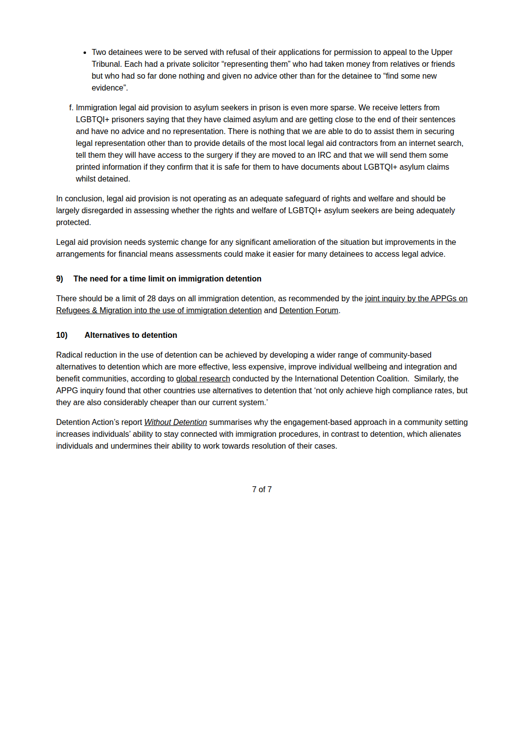Two detainees were to be served with refusal of their applications for permission to appeal to the Upper Tribunal. Each had a private solicitor “representing them” who had taken money from relatives or friends but who had so far done nothing and given no advice other than for the detainee to “find some new evidence”.
Immigration legal aid provision to asylum seekers in prison is even more sparse. We receive letters from LGBTQI+ prisoners saying that they have claimed asylum and are getting close to the end of their sentences and have no advice and no representation. There is nothing that we are able to do to assist them in securing legal representation other than to provide details of the most local legal aid contractors from an internet search, tell them they will have access to the surgery if they are moved to an IRC and that we will send them some printed information if they confirm that it is safe for them to have documents about LGBTQI+ asylum claims whilst detained.
In conclusion, legal aid provision is not operating as an adequate safeguard of rights and welfare and should be largely disregarded in assessing whether the rights and welfare of LGBTQI+ asylum seekers are being adequately protected.
Legal aid provision needs systemic change for any significant amelioration of the situation but improvements in the arrangements for financial means assessments could make it easier for many detainees to access legal advice.
9) The need for a time limit on immigration detention
There should be a limit of 28 days on all immigration detention, as recommended by the joint inquiry by the APPGs on Refugees & Migration into the use of immigration detention and Detention Forum.
10) Alternatives to detention
Radical reduction in the use of detention can be achieved by developing a wider range of community-based alternatives to detention which are more effective, less expensive, improve individual wellbeing and integration and benefit communities, according to global research conducted by the International Detention Coalition. Similarly, the APPG inquiry found that other countries use alternatives to detention that ‘not only achieve high compliance rates, but they are also considerably cheaper than our current system.’
Detention Action’s report Without Detention summarises why the engagement-based approach in a community setting increases individuals’ ability to stay connected with immigration procedures, in contrast to detention, which alienates individuals and undermines their ability to work towards resolution of their cases.
7 of 7